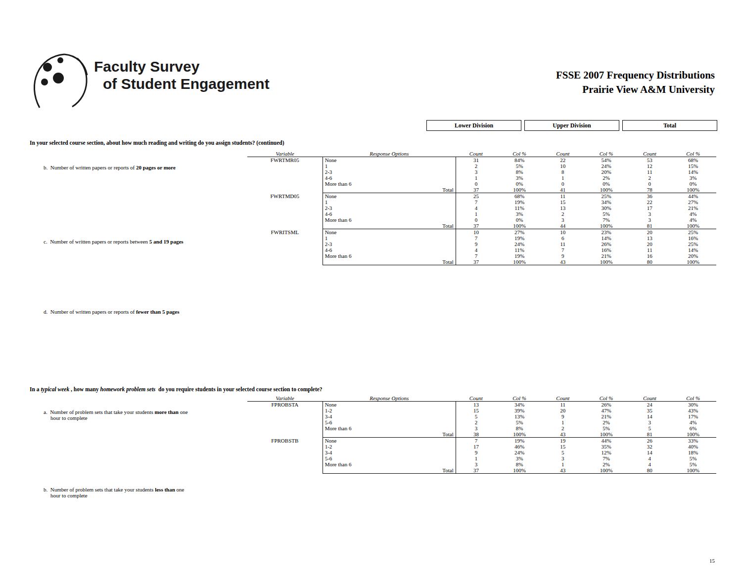Faculty Survey
of Student Engagement
FSSE 2007 Frequency Distributions
Prairie View A&M University
Lower Division
Upper Division
Total
In your selected course section, about how much reading and writing do you assign students? (continued)
b. Number of written papers or reports of 20 pages or more
c. Number of written papers or reports between 5 and 19 pages
d. Number of written papers or reports of fewer than 5 pages
| Variable | Response Options | Count | Col % | Count | Col % | Count | Col % |
| FWRTMR05 | None | 31 | 84% | 22 | 54% | 53 | 68% |
| | 1 | 2 | 5% | 10 | 24% | 12 | 15% |
| | 2-3 | 3 | 8% | 8 | 20% | 11 | 14% |
| | 4-6 | 1 | 3% | 1 | 2% | 2 | 3% |
| | More than 6 | 0 | 0% | 0 | 0% | 0 | 0% |
| | Total | 37 | 100% | 41 | 100% | 78 | 100% |
| FWRTMD05 | None | 25 | 68% | 11 | 25% | 36 | 44% |
| | 1 | 7 | 19% | 15 | 34% | 22 | 27% |
| | 2-3 | 4 | 11% | 13 | 30% | 17 | 21% |
| | 4-6 | 1 | 3% | 2 | 5% | 3 | 4% |
| | More than 6 | 0 | 0% | 3 | 7% | 3 | 4% |
| | Total | 37 | 100% | 44 | 100% | 81 | 100% |
| FWRITSML | None | 10 | 27% | 10 | 23% | 20 | 25% |
| | 1 | 7 | 19% | 6 | 14% | 13 | 16% |
| | 2-3 | 9 | 24% | 11 | 26% | 20 | 25% |
| | 4-6 | 4 | 11% | 7 | 16% | 11 | 14% |
| | More than 6 | 7 | 19% | 9 | 21% | 16 | 20% |
| | Total | 37 | 100% | 43 | 100% | 80 | 100% |
In a typical week , how many homework problem sets do you require students in your selected course section to complete?
a. Number of problem sets that take your students more than one
hour to complete
b. Number of problem sets that take your students less than one
hour to complete
| Variable | Response Options | Count | Col % | Count | Col % | Count | Col % |
| FPROBSTA | None | 13 | 34% | 11 | 26% | 24 | 30% |
| | 1-2 | 15 | 39% | 20 | 47% | 35 | 43% |
| | 3-4 | 5 | 13% | 9 | 21% | 14 | 17% |
| | 5-6 | 2 | 5% | 1 | 2% | 3 | 4% |
| | More than 6 | 3 | 8% | 2 | 5% | 5 | 6% |
| | Total | 38 | 100% | 43 | 100% | 81 | 100% |
| FPROBSTB | None | 7 | 19% | 19 | 44% | 26 | 33% |
| | 1-2 | 17 | 46% | 15 | 35% | 32 | 40% |
| | 3-4 | 9 | 24% | 5 | 12% | 14 | 18% |
| | 5-6 | 1 | 3% | 3 | 7% | 4 | 5% |
| | More than 6 | 3 | 8% | 1 | 2% | 4 | 5% |
| | Total | 37 | 100% | 43 | 100% | 80 | 100% |
15